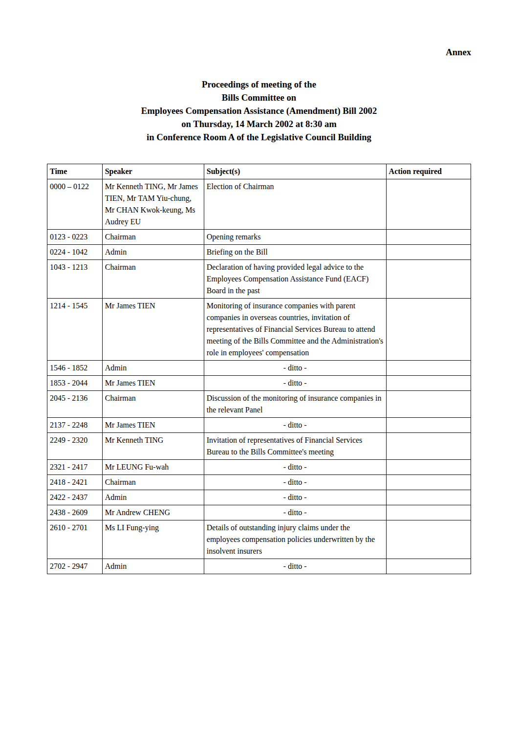Annex
Proceedings of meeting of the
Bills Committee on
Employees Compensation Assistance (Amendment) Bill 2002
on Thursday, 14 March 2002 at 8:30 am
in Conference Room A of the Legislative Council Building
| Time | Speaker | Subject(s) | Action required |
| --- | --- | --- | --- |
| 0000 – 0122 | Mr Kenneth TING, Mr James TIEN, Mr TAM Yiu-chung, Mr CHAN Kwok-keung, Ms Audrey EU | Election of Chairman | |
| 0123 - 0223 | Chairman | Opening remarks | |
| 0224 - 1042 | Admin | Briefing on the Bill | |
| 1043 - 1213 | Chairman | Declaration of having provided legal advice to the Employees Compensation Assistance Fund (EACF) Board in the past | |
| 1214 - 1545 | Mr James TIEN | Monitoring of insurance companies with parent companies in overseas countries, invitation of representatives of Financial Services Bureau to attend meeting of the Bills Committee and the Administration's role in employees' compensation | |
| 1546 - 1852 | Admin | - ditto - | |
| 1853 - 2044 | Mr James TIEN | - ditto - | |
| 2045 - 2136 | Chairman | Discussion of the monitoring of insurance companies in the relevant Panel | |
| 2137 - 2248 | Mr James TIEN | - ditto - | |
| 2249 - 2320 | Mr Kenneth TING | Invitation of representatives of Financial Services Bureau to the Bills Committee's meeting | |
| 2321 - 2417 | Mr LEUNG Fu-wah | - ditto - | |
| 2418 - 2421 | Chairman | - ditto - | |
| 2422 - 2437 | Admin | - ditto - | |
| 2438 - 2609 | Mr Andrew CHENG | - ditto - | |
| 2610 - 2701 | Ms LI Fung-ying | Details of outstanding injury claims under the employees compensation policies underwritten by the insolvent insurers | |
| 2702 - 2947 | Admin | - ditto - | |